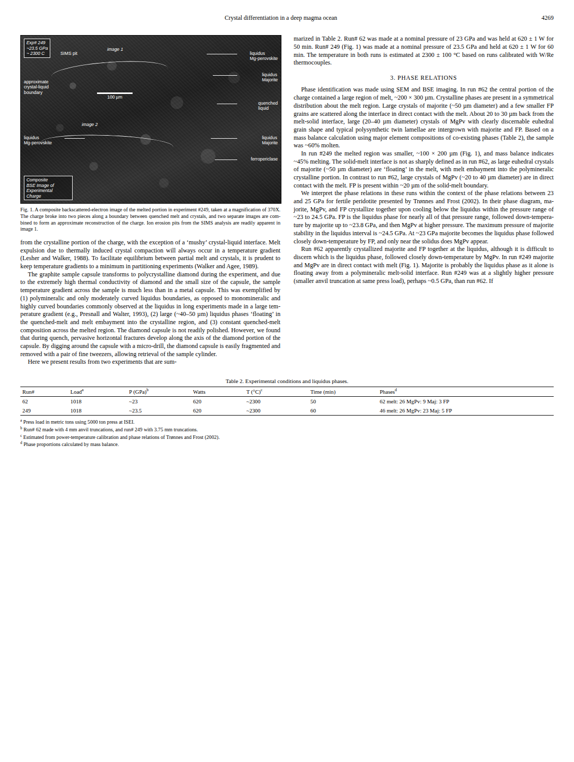Crystal differentiation in a deep magma ocean 4269
Exp# 249
~23.5 GPa
~ 2300 C
Composite
BSE Image of
Experimental
Charge
SIMS pit
image 1
image 2
approximate
crystal-liquid
boundary
liquidus
Mg-perovskite
liquidus
Majorite
quenched
liquid
liquidus
Majorite
ferropericlase
liquidus
Mg-perovskite
100 µm
Fig. 1. A composite backscattered-electron image of the melted portion in experiment #249, taken at a magnification of 370X. The charge broke into two pieces along a boundary between quenched melt and crystals, and two separate images are combined to form an approximate reconstruction of the charge. Ion erosion pits from the SIMS analysis are readily apparent in image 1.
from the crystalline portion of the charge, with the exception of a ‘mushy’ crystal-liquid interface. Melt expulsion due to thermally induced crystal compaction will always occur in a temperature gradient (Lesher and Walker, 1988). To facilitate equilibrium between partial melt and crystals, it is prudent to keep temperature gradients to a minimum in partitioning experiments (Walker and Agee, 1989).
The graphite sample capsule transforms to polycrystalline diamond during the experiment, and due to the extremely high thermal conductivity of diamond and the small size of the capsule, the sample temperature gradient across the sample is much less than in a metal capsule. This was exemplified by (1) polymineralic and only moderately curved liquidus boundaries, as opposed to monomineralic and highly curved boundaries commonly observed at the liquidus in long experiments made in a large temperature gradient (e.g., Presnall and Walter, 1993), (2) large (~40–50 µm) liquidus phases ‘floating’ in the quenched-melt and melt embayment into the crystalline region, and (3) constant quenched-melt composition across the melted region. The diamond capsule is not readily polished. However, we found that during quench, pervasive horizontal fractures develop along the axis of the diamond portion of the capsule. By digging around the capsule with a micro-drill, the diamond capsule is easily fragmented and removed with a pair of fine tweezers, allowing retrieval of the sample cylinder.
Here we present results from two experiments that are sum-
marized in Table 2. Run# 62 was made at a nominal pressure of 23 GPa and was held at 620 ± 1 W for 50 min. Run# 249 (Fig. 1) was made at a nominal pressure of 23.5 GPa and held at 620 ± 1 W for 60 min. The temperature in both runs is estimated at 2300 ± 100 °C based on runs calibrated with W/Re thermocouples.
3. Phase Relations
Phase identification was made using SEM and BSE imaging. In run #62 the central portion of the charge contained a large region of melt, ~200 × 300 µm. Crystalline phases are present in a symmetrical distribution about the melt region. Large crystals of majorite (~50 µm diameter) and a few smaller FP grains are scattered along the interface in direct contact with the melt. About 20 to 30 µm back from the melt-solid interface, large (20–40 µm diameter) crystals of MgPv with clearly discernable euhedral grain shape and typical polysynthetic twin lamellae are intergrown with majorite and FP. Based on a mass balance calculation using major element compositions of co-existing phases (Table 2), the sample was ~60% molten.
In run #249 the melted region was smaller, ~100 × 200 µm (Fig. 1), and mass balance indicates ~45% melting. The solid-melt interface is not as sharply defined as in run #62, as large euhedral crystals of majorite (~50 µm diameter) are ‘floating’ in the melt, with melt embayment into the polymineralic crystalline portion. In contrast to run #62, large crystals of MgPv (~20 to 40 µm diameter) are in direct contact with the melt. FP is present within ~20 µm of the solid-melt boundary.
We interpret the phase relations in these runs within the context of the phase relations between 23 and 25 GPa for fertile peridotite presented by Trønnes and Frost (2002). In their phase diagram, majorite, MgPv, and FP crystallize together upon cooling below the liquidus within the pressure range of ~23 to 24.5 GPa. FP is the liquidus phase for nearly all of that pressure range, followed down-temperature by majorite up to ~23.8 GPa, and then MgPv at higher pressure. The maximum pressure of majorite stability in the liquidus interval is ~24.5 GPa. At ~23 GPa majorite becomes the liquidus phase followed closely down-temperature by FP, and only near the solidus does MgPv appear.
Run #62 apparently crystallized majorite and FP together at the liquidus, although it is difficult to discern which is the liquidus phase, followed closely down-temperature by MgPv. In run #249 majorite and MgPv are in direct contact with melt (Fig. 1). Majorite is probably the liquidus phase as it alone is floating away from a polymineralic melt-solid interface. Run #249 was at a slightly higher pressure (smaller anvil truncation at same press load), perhaps ~0.5 GPa, than run #62. If
Table 2. Experimental conditions and liquidus phases.
| Run# | Load a | P (GPa) b | Watts | T (°C) c | Time (min) | Phases d |
| --- | --- | --- | --- | --- | --- | --- |
| 62 | 1018 | ~ 23 | 620 | ~ 2300 | 50 | 62 melt: 26 MgPv: 9 Maj: 3 FP |
| 249 | 1018 | ~ 23.5 | 620 | ~ 2300 | 60 | 46 melt: 26 MgPv: 23 Maj: 5 FP |
a Press load in metric tons using 5000 ton press at ISEI.
b Run# 62 made with 4 mm anvil truncations, and run# 249 with 3.75 mm truncations.
c Estimated from power-temperature calibration and phase relations of Trønnes and Frost (2002).
d Phase proportions calculated by mass balance.